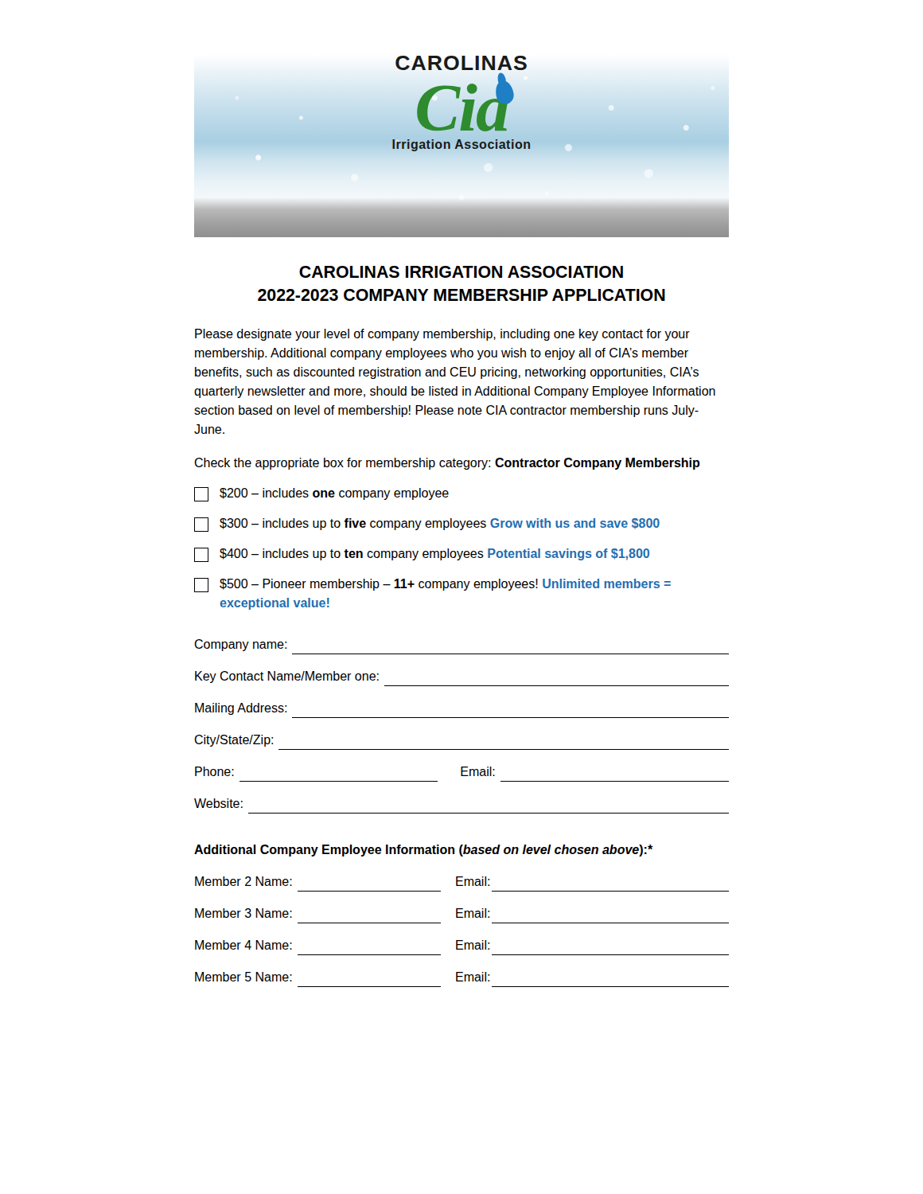CAROLINAS
Cia
Irrigation Association
CAROLINAS IRRIGATION ASSOCIATION 2022-2023 COMPANY MEMBERSHIP APPLICATION
Please designate your level of company membership, including one key contact for your membership. Additional company employees who you wish to enjoy all of CIA’s member benefits, such as discounted registration and CEU pricing, networking opportunities, CIA’s quarterly newsletter and more, should be listed in Additional Company Employee Information section based on level of membership! Please note CIA contractor membership runs July-June.
Check the appropriate box for membership category: Contractor Company Membership
$200 – includes one company employee
$300 – includes up to five company employees Grow with us and save $800
$400 – includes up to ten company employees Potential savings of $1,800
$500 – Pioneer membership – 11+ company employees! Unlimited members = exceptional value!
Company name:
Key Contact Name/Member one:
Mailing Address:
City/State/Zip:
Phone: Email:
Website:
Additional Company Employee Information (based on level chosen above):*
Member 2 Name: Email:
Member 3 Name: Email:
Member 4 Name: Email:
Member 5 Name: Email: